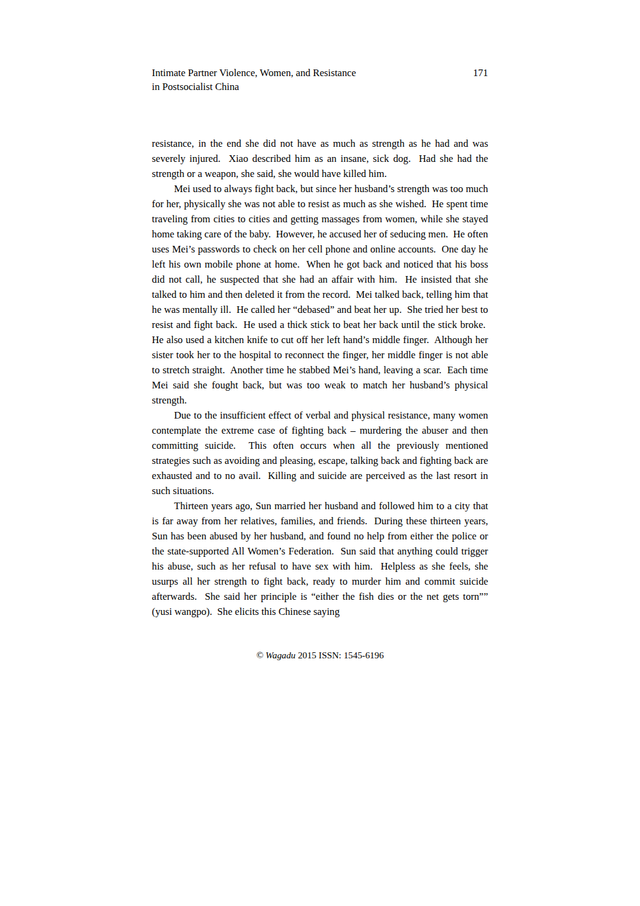Intimate Partner Violence, Women, and Resistance
in Postsocialist China
171
resistance, in the end she did not have as much as strength as he had and was severely injured. Xiao described him as an insane, sick dog. Had she had the strength or a weapon, she said, she would have killed him.
Mei used to always fight back, but since her husband’s strength was too much for her, physically she was not able to resist as much as she wished. He spent time traveling from cities to cities and getting massages from women, while she stayed home taking care of the baby. However, he accused her of seducing men. He often uses Mei’s passwords to check on her cell phone and online accounts. One day he left his own mobile phone at home. When he got back and noticed that his boss did not call, he suspected that she had an affair with him. He insisted that she talked to him and then deleted it from the record. Mei talked back, telling him that he was mentally ill. He called her “debased” and beat her up. She tried her best to resist and fight back. He used a thick stick to beat her back until the stick broke. He also used a kitchen knife to cut off her left hand’s middle finger. Although her sister took her to the hospital to reconnect the finger, her middle finger is not able to stretch straight. Another time he stabbed Mei’s hand, leaving a scar. Each time Mei said she fought back, but was too weak to match her husband’s physical strength.
Due to the insufficient effect of verbal and physical resistance, many women contemplate the extreme case of fighting back – murdering the abuser and then committing suicide. This often occurs when all the previously mentioned strategies such as avoiding and pleasing, escape, talking back and fighting back are exhausted and to no avail. Killing and suicide are perceived as the last resort in such situations.
Thirteen years ago, Sun married her husband and followed him to a city that is far away from her relatives, families, and friends. During these thirteen years, Sun has been abused by her husband, and found no help from either the police or the state-supported All Women’s Federation. Sun said that anything could trigger his abuse, such as her refusal to have sex with him. Helpless as she feels, she usurps all her strength to fight back, ready to murder him and commit suicide afterwards. She said her principle is “either the fish dies or the net gets torn”” (yusi wangpo). She elicits this Chinese saying
© Wagadu 2015 ISSN: 1545-6196